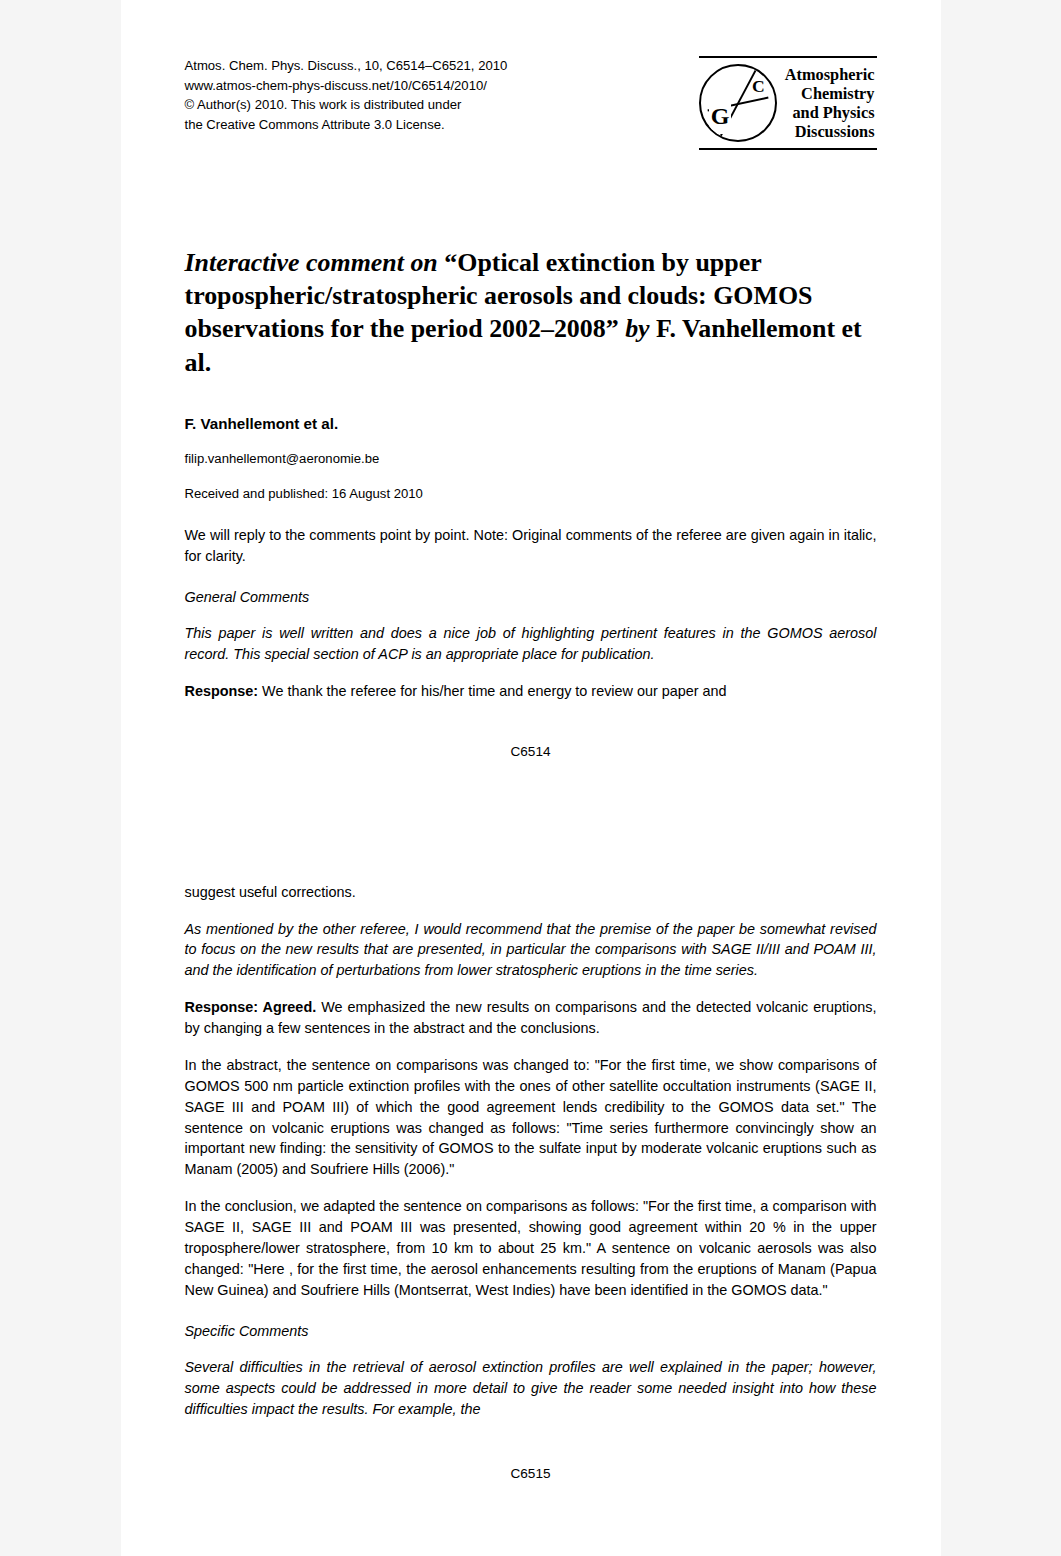Atmos. Chem. Phys. Discuss., 10, C6514–C6521, 2010
www.atmos-chem-phys-discuss.net/10/C6514/2010/
© Author(s) 2010. This work is distributed under
the Creative Commons Attribute 3.0 License.
C G
Atmospheric
Chemistry
and Physics
Discussions
Interactive comment on “Optical extinction by upper tropospheric/stratospheric aerosols and clouds: GOMOS observations for the period 2002–2008” by F. Vanhellemont et al.
F. Vanhellemont et al.
filip.vanhellemont@aeronomie.be
Received and published: 16 August 2010
We will reply to the comments point by point. Note: Original comments of the referee are given again in italic, for clarity.
General Comments
This paper is well written and does a nice job of highlighting pertinent features in the GOMOS aerosol record. This special section of ACP is an appropriate place for publication.
Response: We thank the referee for his/her time and energy to review our paper and
C6514
suggest useful corrections.
As mentioned by the other referee, I would recommend that the premise of the paper be somewhat revised to focus on the new results that are presented, in particular the comparisons with SAGE II/III and POAM III, and the identification of perturbations from lower stratospheric eruptions in the time series.
Response: Agreed. We emphasized the new results on comparisons and the detected volcanic eruptions, by changing a few sentences in the abstract and the conclusions.
In the abstract, the sentence on comparisons was changed to: "For the first time, we show comparisons of GOMOS 500 nm particle extinction profiles with the ones of other satellite occultation instruments (SAGE II, SAGE III and POAM III) of which the good agreement lends credibility to the GOMOS data set." The sentence on volcanic eruptions was changed as follows: "Time series furthermore convincingly show an important new finding: the sensitivity of GOMOS to the sulfate input by moderate volcanic eruptions such as Manam (2005) and Soufriere Hills (2006)."
In the conclusion, we adapted the sentence on comparisons as follows: "For the first time, a comparison with SAGE II, SAGE III and POAM III was presented, showing good agreement within 20 % in the upper troposphere/lower stratosphere, from 10 km to about 25 km." A sentence on volcanic aerosols was also changed: "Here , for the first time, the aerosol enhancements resulting from the eruptions of Manam (Papua New Guinea) and Soufriere Hills (Montserrat, West Indies) have been identified in the GOMOS data."
Specific Comments
Several difficulties in the retrieval of aerosol extinction profiles are well explained in the paper; however, some aspects could be addressed in more detail to give the reader some needed insight into how these difficulties impact the results. For example, the
C6515